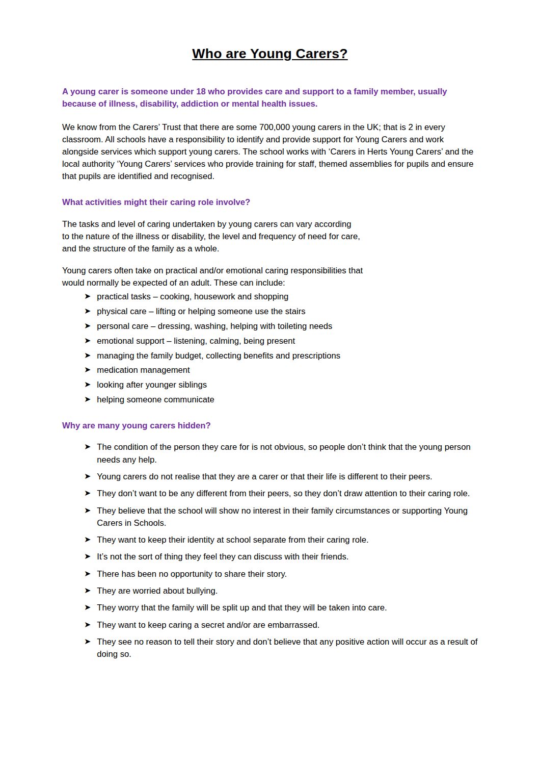Who are Young Carers?
A young carer is someone under 18 who provides care and support to a family member, usually because of illness, disability, addiction or mental health issues.
We know from the Carers’ Trust that there are some 700,000 young carers in the UK; that is 2 in every classroom. All schools have a responsibility to identify and provide support for Young Carers and work alongside services which support young carers. The school works with ‘Carers in Herts Young Carers’ and the local authority ‘Young Carers’ services who provide training for staff, themed assemblies for pupils and ensure that pupils are identified and recognised.
What activities might their caring role involve?
The tasks and level of caring undertaken by young carers can vary according
to the nature of the illness or disability, the level and frequency of need for care,
and the structure of the family as a whole.
Young carers often take on practical and/or emotional caring responsibilities that
would normally be expected of an adult. These can include:
practical tasks – cooking, housework and shopping
physical care – lifting or helping someone use the stairs
personal care – dressing, washing, helping with toileting needs
emotional support – listening, calming, being present
managing the family budget, collecting benefits and prescriptions
medication management
looking after younger siblings
helping someone communicate
Why are many young carers hidden?
The condition of the person they care for is not obvious, so people don’t think that the young person needs any help.
Young carers do not realise that they are a carer or that their life is different to their peers.
They don’t want to be any different from their peers, so they don’t draw attention to their caring role.
They believe that the school will show no interest in their family circumstances or supporting Young Carers in Schools.
They want to keep their identity at school separate from their caring role.
It’s not the sort of thing they feel they can discuss with their friends.
There has been no opportunity to share their story.
They are worried about bullying.
They worry that the family will be split up and that they will be taken into care.
They want to keep caring a secret and/or are embarrassed.
They see no reason to tell their story and don’t believe that any positive action will occur as a result of doing so.